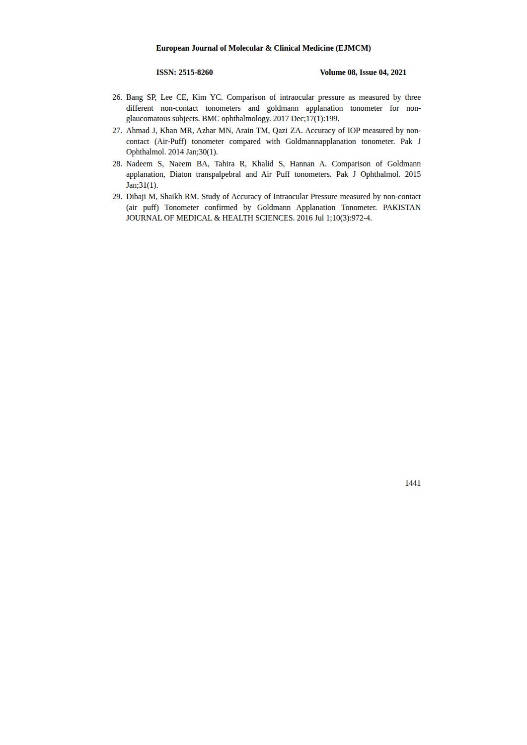European Journal of Molecular & Clinical Medicine (EJMCM)
ISSN: 2515-8260 Volume 08, Issue 04, 2021
26. Bang SP, Lee CE, Kim YC. Comparison of intraocular pressure as measured by three different non-contact tonometers and goldmann applanation tonometer for non-glaucomatous subjects. BMC ophthalmology. 2017 Dec;17(1):199.
27. Ahmad J, Khan MR, Azhar MN, Arain TM, Qazi ZA. Accuracy of IOP measured by non-contact (Air-Puff) tonometer compared with Goldmannapplanation tonometer. Pak J Ophthalmol. 2014 Jan;30(1).
28. Nadeem S, Naeem BA, Tahira R, Khalid S, Hannan A. Comparison of Goldmann applanation, Diaton transpalpebral and Air Puff tonometers. Pak J Ophthalmol. 2015 Jan;31(1).
29. Dibaji M, Shaikh RM. Study of Accuracy of Intraocular Pressure measured by non-contact (air puff) Tonometer confirmed by Goldmann Applanation Tonometer. PAKISTAN JOURNAL OF MEDICAL & HEALTH SCIENCES. 2016 Jul 1;10(3):972-4.
1441